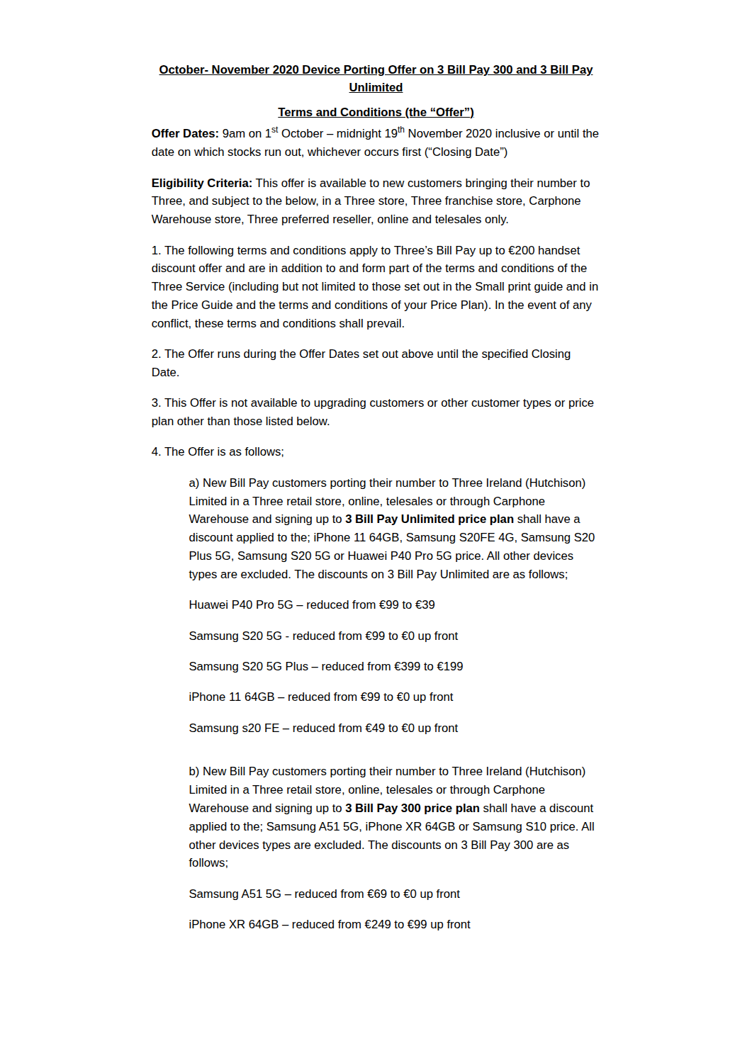October- November 2020 Device Porting Offer on 3 Bill Pay 300 and 3 Bill Pay Unlimited Terms and Conditions (the “Offer”)
Offer Dates: 9am on 1st October – midnight 19th November 2020 inclusive or until the date on which stocks run out, whichever occurs first (“Closing Date”)
Eligibility Criteria: This offer is available to new customers bringing their number to Three, and subject to the below, in a Three store, Three franchise store, Carphone Warehouse store, Three preferred reseller, online and telesales only.
1. The following terms and conditions apply to Three’s Bill Pay up to €200 handset discount offer and are in addition to and form part of the terms and conditions of the Three Service (including but not limited to those set out in the Small print guide and in the Price Guide and the terms and conditions of your Price Plan). In the event of any conflict, these terms and conditions shall prevail.
2. The Offer runs during the Offer Dates set out above until the specified Closing Date.
3. This Offer is not available to upgrading customers or other customer types or price plan other than those listed below.
4. The Offer is as follows;
a) New Bill Pay customers porting their number to Three Ireland (Hutchison) Limited in a Three retail store, online, telesales or through Carphone Warehouse and signing up to 3 Bill Pay Unlimited price plan shall have a discount applied to the; iPhone 11 64GB, Samsung S20FE 4G, Samsung S20 Plus 5G, Samsung S20 5G or Huawei P40 Pro 5G price. All other devices types are excluded. The discounts on 3 Bill Pay Unlimited are as follows;
Huawei P40 Pro 5G – reduced from €99 to €39
Samsung S20 5G - reduced from €99 to €0 up front
Samsung S20 5G Plus – reduced from €399 to €199
iPhone 11 64GB – reduced from €99 to €0 up front
Samsung s20 FE – reduced from €49 to €0 up front
b) New Bill Pay customers porting their number to Three Ireland (Hutchison) Limited in a Three retail store, online, telesales or through Carphone Warehouse and signing up to 3 Bill Pay 300 price plan shall have a discount applied to the; Samsung A51 5G, iPhone XR 64GB or Samsung S10 price. All other devices types are excluded. The discounts on 3 Bill Pay 300 are as follows;
Samsung A51 5G – reduced from €69 to €0 up front
iPhone XR 64GB – reduced from €249 to €99 up front